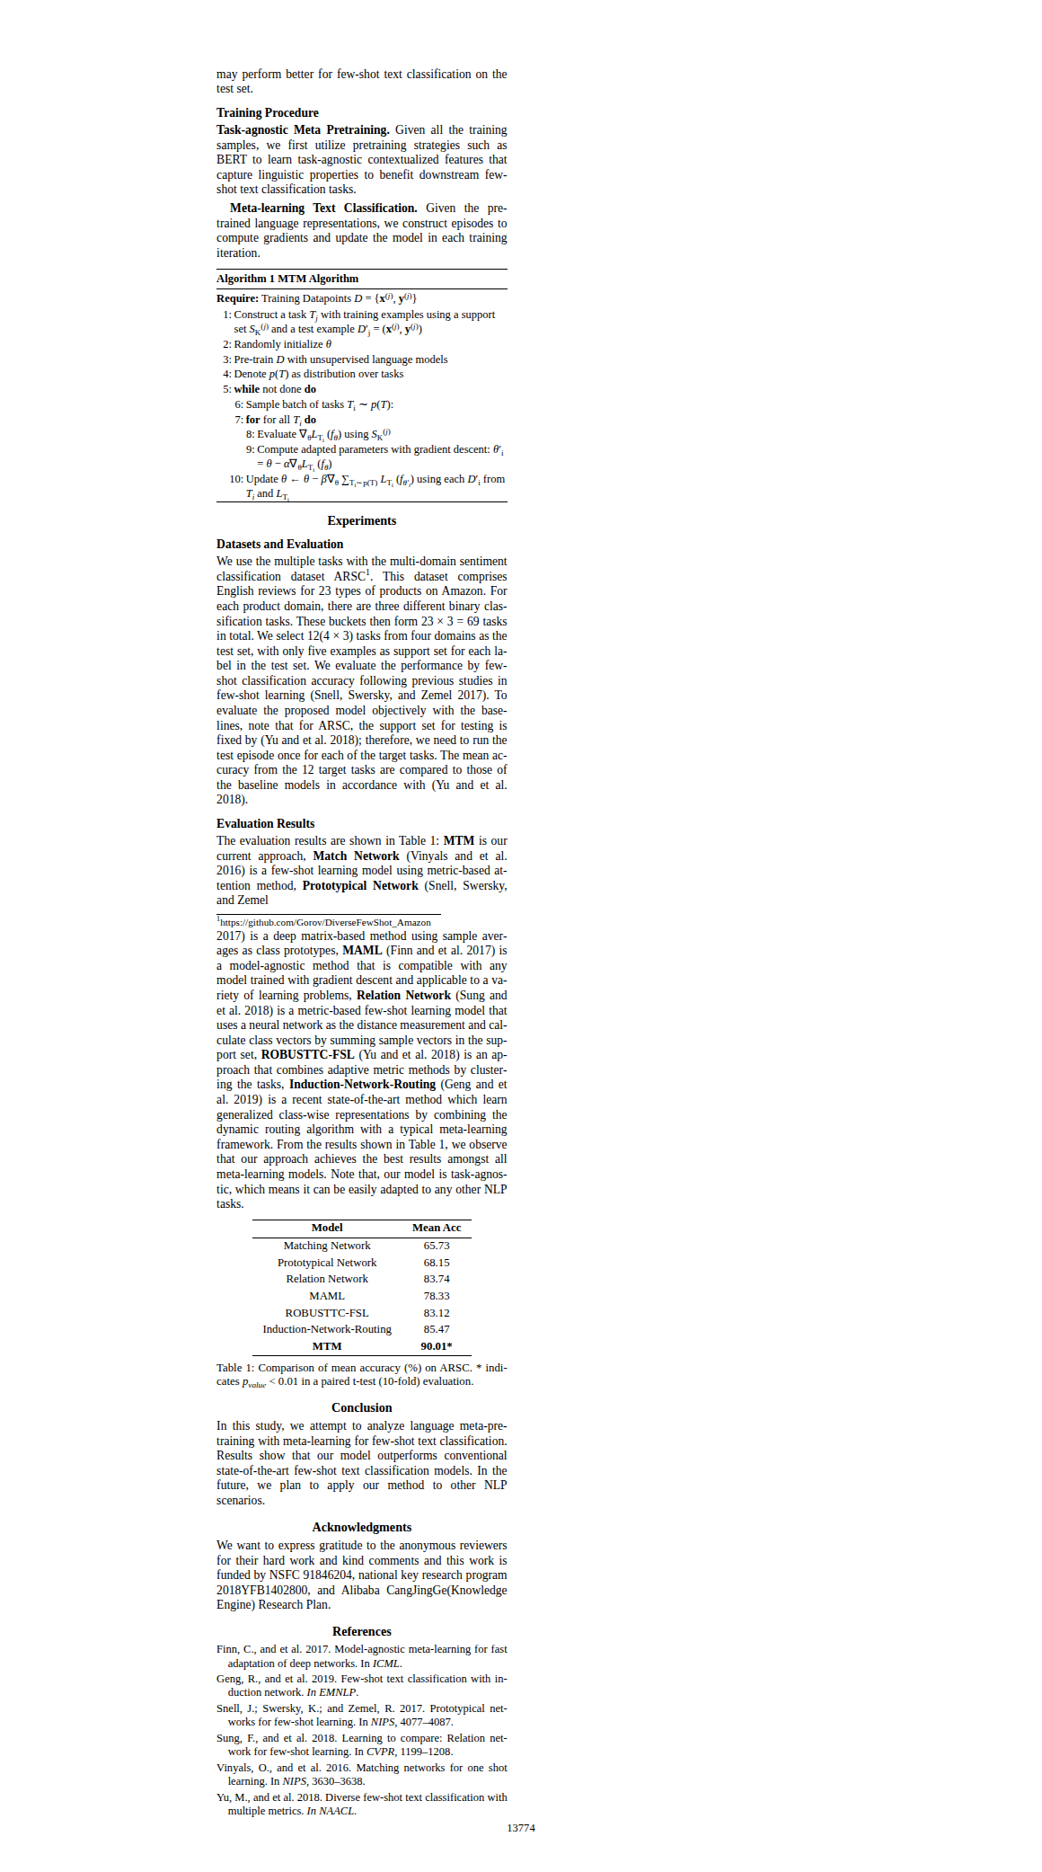may perform better for few-shot text classification on the test set.
Training Procedure
Task-agnostic Meta Pretraining. Given all the training samples, we first utilize pretraining strategies such as BERT to learn task-agnostic contextualized features that capture linguistic properties to benefit downstream few-shot text classification tasks.
Meta-learning Text Classification. Given the pretrained language representations, we construct episodes to compute gradients and update the model in each training iteration.
Algorithm 1 MTM Algorithm
Require: Training Datapoints D = {x(j), y(j)}
Construct a task Tj with training examples using a support set SK(j) and a test example D′j = (x(j), y(j))
Randomly initialize θ
Pre-train D with unsupervised language models
Denote p(T) as distribution over tasks
while not done do
Sample batch of tasks Ti ∼ p(T):
for for all Ti do
Evaluate ∇θLTi (fθ) using SK(j)
Compute adapted parameters with gradient descent: θ′i = θ − α∇θLTi (fθ)
Update θ ← θ − β∇θ ∑Ti∼p(T) LTi (fθ′i) using each D′i from Ti and LTi
Experiments
Datasets and Evaluation
We use the multiple tasks with the multi-domain sentiment classification dataset ARSC1. This dataset comprises English reviews for 23 types of products on Amazon. For each product domain, there are three different binary classification tasks. These buckets then form 23 × 3 = 69 tasks in total. We select 12(4 × 3) tasks from four domains as the test set, with only five examples as support set for each label in the test set. We evaluate the performance by few-shot classification accuracy following previous studies in few-shot learning (Snell, Swersky, and Zemel 2017). To evaluate the proposed model objectively with the baselines, note that for ARSC, the support set for testing is fixed by (Yu and et al. 2018); therefore, we need to run the test episode once for each of the target tasks. The mean accuracy from the 12 target tasks are compared to those of the baseline models in accordance with (Yu and et al. 2018).
Evaluation Results
The evaluation results are shown in Table 1: MTM is our current approach, Match Network (Vinyals and et al. 2016) is a few-shot learning model using metric-based attention method, Prototypical Network (Snell, Swersky, and Zemel
1https://github.com/Gorov/DiverseFewShot_Amazon
2017) is a deep matrix-based method using sample averages as class prototypes, MAML (Finn and et al. 2017) is a model-agnostic method that is compatible with any model trained with gradient descent and applicable to a variety of learning problems, Relation Network (Sung and et al. 2018) is a metric-based few-shot learning model that uses a neural network as the distance measurement and calculate class vectors by summing sample vectors in the support set, ROBUSTTC-FSL (Yu and et al. 2018) is an approach that combines adaptive metric methods by clustering the tasks, Induction-Network-Routing (Geng and et al. 2019) is a recent state-of-the-art method which learn generalized class-wise representations by combining the dynamic routing algorithm with a typical meta-learning framework. From the results shown in Table 1, we observe that our approach achieves the best results amongst all meta-learning models. Note that, our model is task-agnostic, which means it can be easily adapted to any other NLP tasks.
| Model | Mean Acc |
| --- | --- |
| Matching Network | 65.73 |
| Prototypical Network | 68.15 |
| Relation Network | 83.74 |
| MAML | 78.33 |
| ROBUSTTC-FSL | 83.12 |
| Induction-Network-Routing | 85.47 |
| MTM | 90.01* |
Table 1: Comparison of mean accuracy (%) on ARSC. * indicates pvalue < 0.01 in a paired t-test (10-fold) evaluation.
Conclusion
In this study, we attempt to analyze language meta-pretraining with meta-learning for few-shot text classification. Results show that our model outperforms conventional state-of-the-art few-shot text classification models. In the future, we plan to apply our method to other NLP scenarios.
Acknowledgments
We want to express gratitude to the anonymous reviewers for their hard work and kind comments and this work is funded by NSFC 91846204, national key research program 2018YFB1402800, and Alibaba CangJingGe(Knowledge Engine) Research Plan.
References
Finn, C., and et al. 2017. Model-agnostic meta-learning for fast adaptation of deep networks. In ICML.
Geng, R., and et al. 2019. Few-shot text classification with induction network. In EMNLP.
Snell, J.; Swersky, K.; and Zemel, R. 2017. Prototypical networks for few-shot learning. In NIPS, 4077–4087.
Sung, F., and et al. 2018. Learning to compare: Relation network for few-shot learning. In CVPR, 1199–1208.
Vinyals, O., and et al. 2016. Matching networks for one shot learning. In NIPS, 3630–3638.
Yu, M., and et al. 2018. Diverse few-shot text classification with multiple metrics. In NAACL.
13774